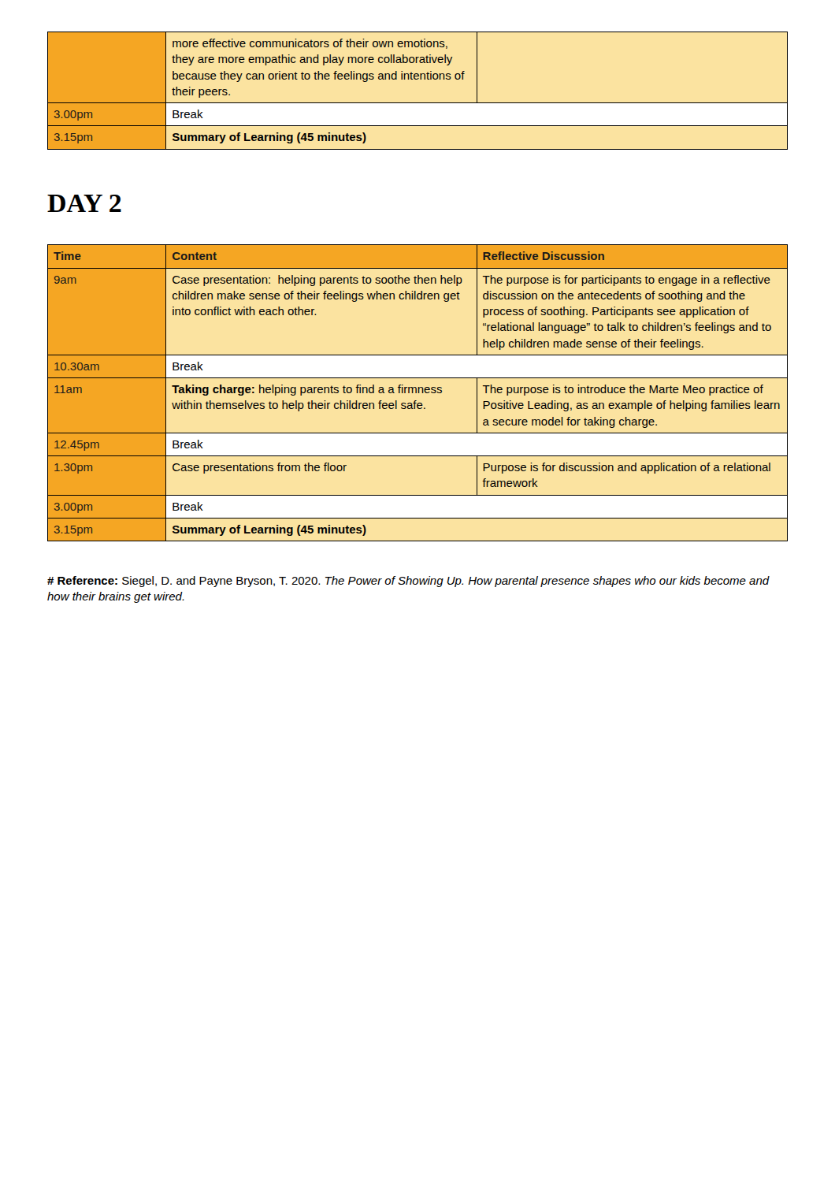| | more effective communicators of their own emotions, they are more empathic and play more collaboratively because they can orient to the feelings and intentions of their peers. | |
| 3.00pm | Break |
| 3.15pm | Summary of Learning (45 minutes) |
DAY 2
| Time | Content | Reflective Discussion |
| --- | --- | --- |
| 9am | Case presentation: helping parents to soothe then help children make sense of their feelings when children get into conflict with each other. | The purpose is for participants to engage in a reflective discussion on the antecedents of soothing and the process of soothing. Participants see application of “relational language” to talk to children’s feelings and to help children made sense of their feelings. |
| 10.30am | Break |
| 11am | Taking charge: helping parents to find a a firmness within themselves to help their children feel safe. | The purpose is to introduce the Marte Meo practice of Positive Leading, as an example of helping families learn a secure model for taking charge. |
| 12.45pm | Break |
| 1.30pm | Case presentations from the floor | Purpose is for discussion and application of a relational framework |
| 3.00pm | Break |
| 3.15pm | Summary of Learning (45 minutes) |
# Reference: Siegel, D. and Payne Bryson, T. 2020. The Power of Showing Up. How parental presence shapes who our kids become and how their brains get wired.